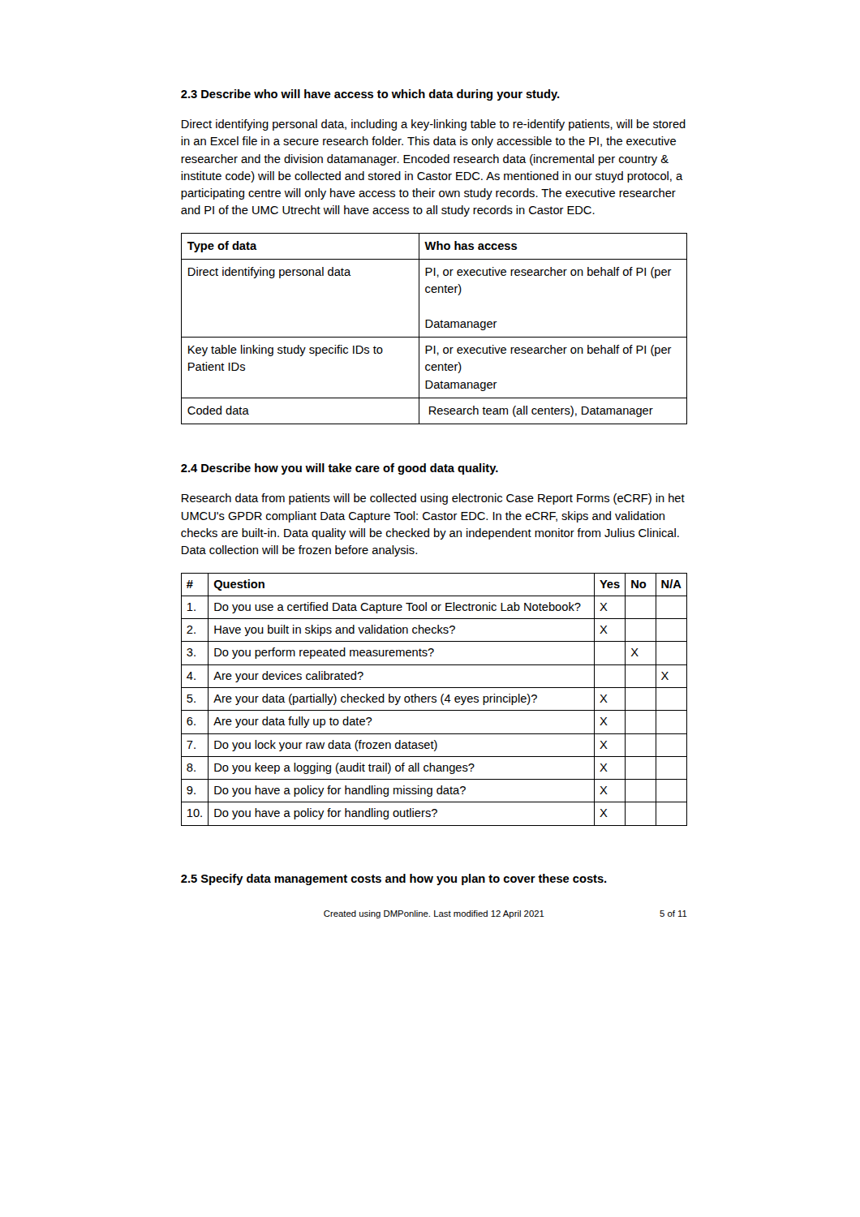2.3 Describe who will have access to which data during your study.
Direct identifying personal data, including a key-linking table to re-identify patients, will be stored in an Excel file in a secure research folder. This data is only accessible to the PI, the executive researcher and the division datamanager. Encoded research data (incremental per country & institute code) will be collected and stored in Castor EDC. As mentioned in our stuyd protocol, a participating centre will only have access to their own study records. The executive researcher and PI of the UMC Utrecht will have access to all study records in Castor EDC.
| Type of data | Who has access |
| --- | --- |
| Direct identifying personal data | PI, or executive researcher on behalf of PI (per center) Datamanager |
| Key table linking study specific IDs to Patient IDs | PI, or executive researcher on behalf of PI (per center) Datamanager |
| Coded data | Research team (all centers), Datamanager |
2.4 Describe how you will take care of good data quality.
Research data from patients will be collected using electronic Case Report Forms (eCRF) in het UMCU's GPDR compliant Data Capture Tool: Castor EDC. In the eCRF, skips and validation checks are built-in. Data quality will be checked by an independent monitor from Julius Clinical. Data collection will be frozen before analysis.
| # | Question | Yes | No | N/A |
| --- | --- | --- | --- | --- |
| 1. | Do you use a certified Data Capture Tool or Electronic Lab Notebook? | X | | |
| 2. | Have you built in skips and validation checks? | X | | |
| 3. | Do you perform repeated measurements? | | X | |
| 4. | Are your devices calibrated? | | | X |
| 5. | Are your data (partially) checked by others (4 eyes principle)? | X | | |
| 6. | Are your data fully up to date? | X | | |
| 7. | Do you lock your raw data (frozen dataset) | X | | |
| 8. | Do you keep a logging (audit trail) of all changes? | X | | |
| 9. | Do you have a policy for handling missing data? | X | | |
| 10. | Do you have a policy for handling outliers? | X | | |
2.5 Specify data management costs and how you plan to cover these costs.
Created using DMPonline. Last modified 12 April 2021
5 of 11